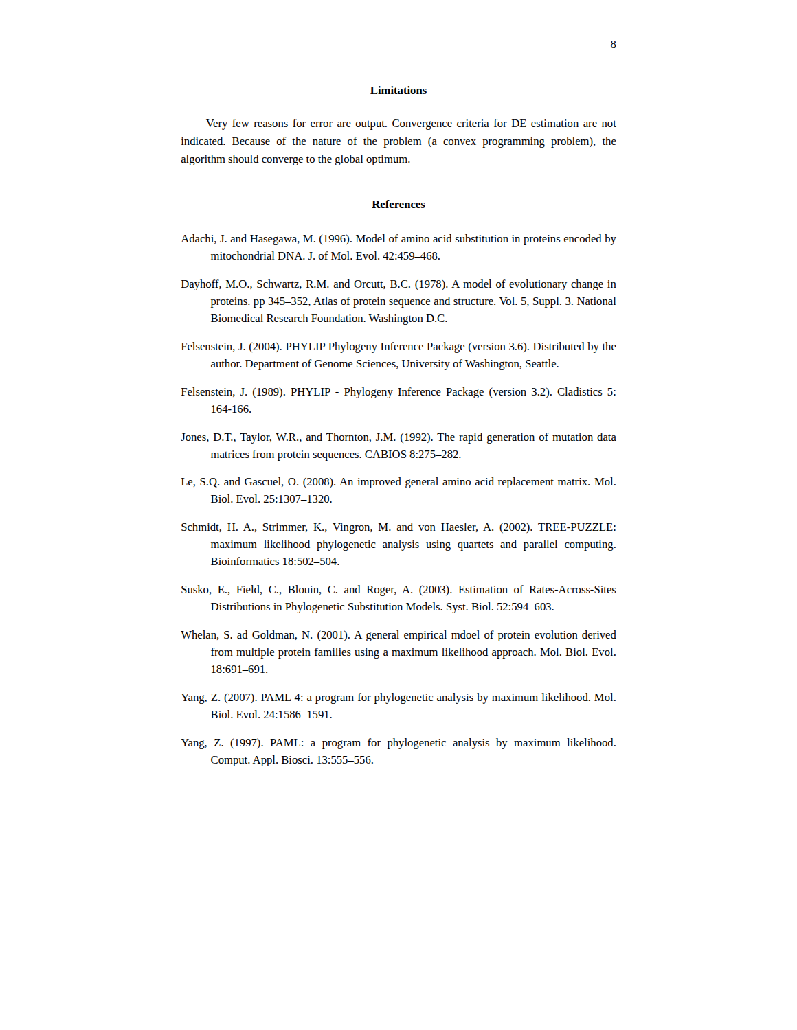8
Limitations
Very few reasons for error are output. Convergence criteria for DE estimation are not indicated. Because of the nature of the problem (a convex programming problem), the algorithm should converge to the global optimum.
References
Adachi, J. and Hasegawa, M. (1996). Model of amino acid substitution in proteins encoded by mitochondrial DNA. J. of Mol. Evol. 42:459–468.
Dayhoff, M.O., Schwartz, R.M. and Orcutt, B.C. (1978). A model of evolutionary change in proteins. pp 345–352, Atlas of protein sequence and structure. Vol. 5, Suppl. 3. National Biomedical Research Foundation. Washington D.C.
Felsenstein, J. (2004). PHYLIP Phylogeny Inference Package (version 3.6). Distributed by the author. Department of Genome Sciences, University of Washington, Seattle.
Felsenstein, J. (1989). PHYLIP - Phylogeny Inference Package (version 3.2). Cladistics 5: 164-166.
Jones, D.T., Taylor, W.R., and Thornton, J.M. (1992). The rapid generation of mutation data matrices from protein sequences. CABIOS 8:275–282.
Le, S.Q. and Gascuel, O. (2008). An improved general amino acid replacement matrix. Mol. Biol. Evol. 25:1307–1320.
Schmidt, H. A., Strimmer, K., Vingron, M. and von Haesler, A. (2002). TREE-PUZZLE: maximum likelihood phylogenetic analysis using quartets and parallel computing. Bioinformatics 18:502–504.
Susko, E., Field, C., Blouin, C. and Roger, A. (2003). Estimation of Rates-Across-Sites Distributions in Phylogenetic Substitution Models. Syst. Biol. 52:594–603.
Whelan, S. ad Goldman, N. (2001). A general empirical mdoel of protein evolution derived from multiple protein families using a maximum likelihood approach. Mol. Biol. Evol. 18:691–691.
Yang, Z. (2007). PAML 4: a program for phylogenetic analysis by maximum likelihood. Mol. Biol. Evol. 24:1586–1591.
Yang, Z. (1997). PAML: a program for phylogenetic analysis by maximum likelihood. Comput. Appl. Biosci. 13:555–556.